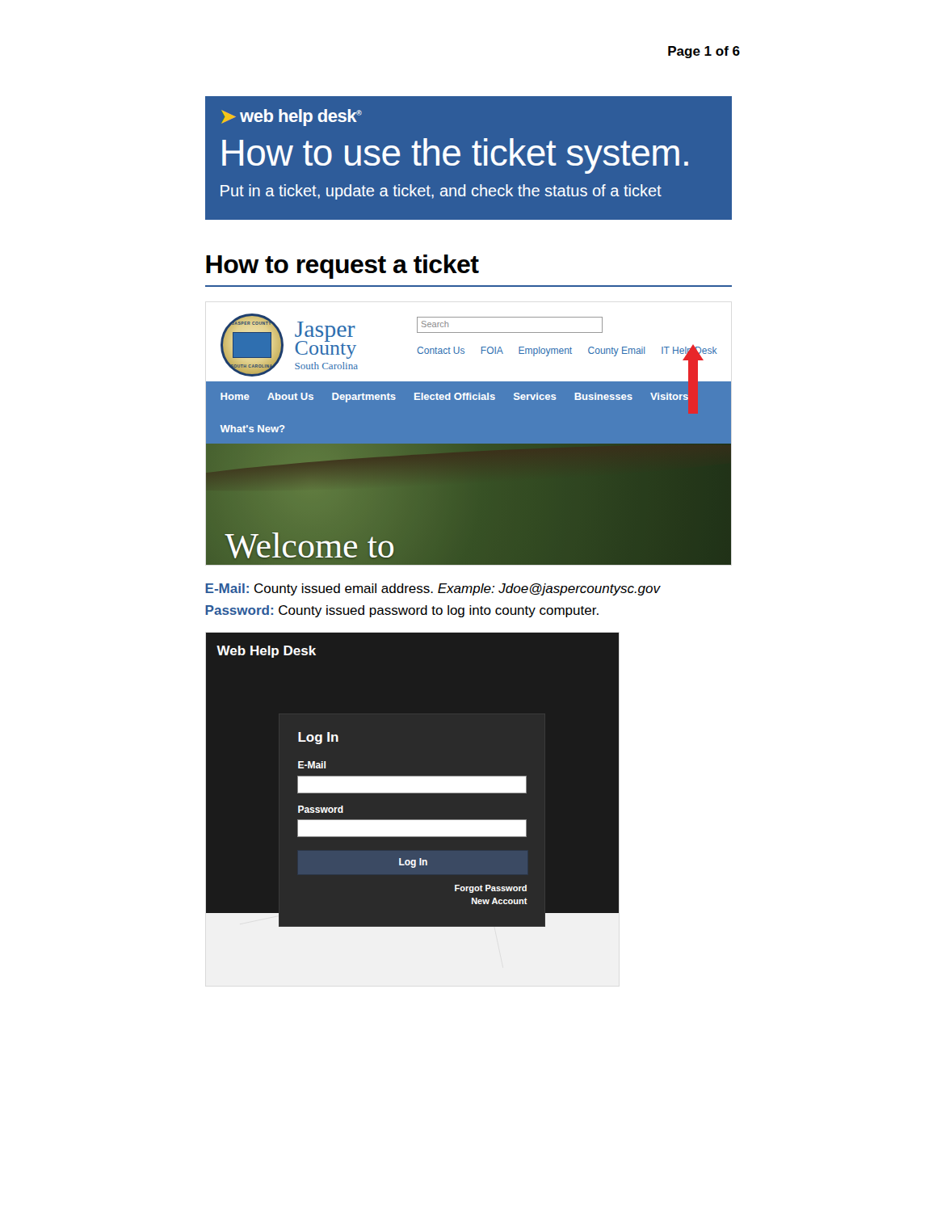Page 1 of 6
➤web help desk®
How to use the ticket system.
Put in a ticket, update a ticket, and check the status of a ticket
How to request a ticket
Jasper County South Carolina
Search
Contact Us FOIA Employment County Email IT Help Desk
Home About Us Departments Elected Officials Services Businesses Visitors What's New?
Welcome to
E-Mail: County issued email address. Example: Jdoe@jaspercountysc.gov
Password: County issued password to log into county computer.
Web Help Desk
Log In
E-Mail Password
Log In
Forgot Password New Account